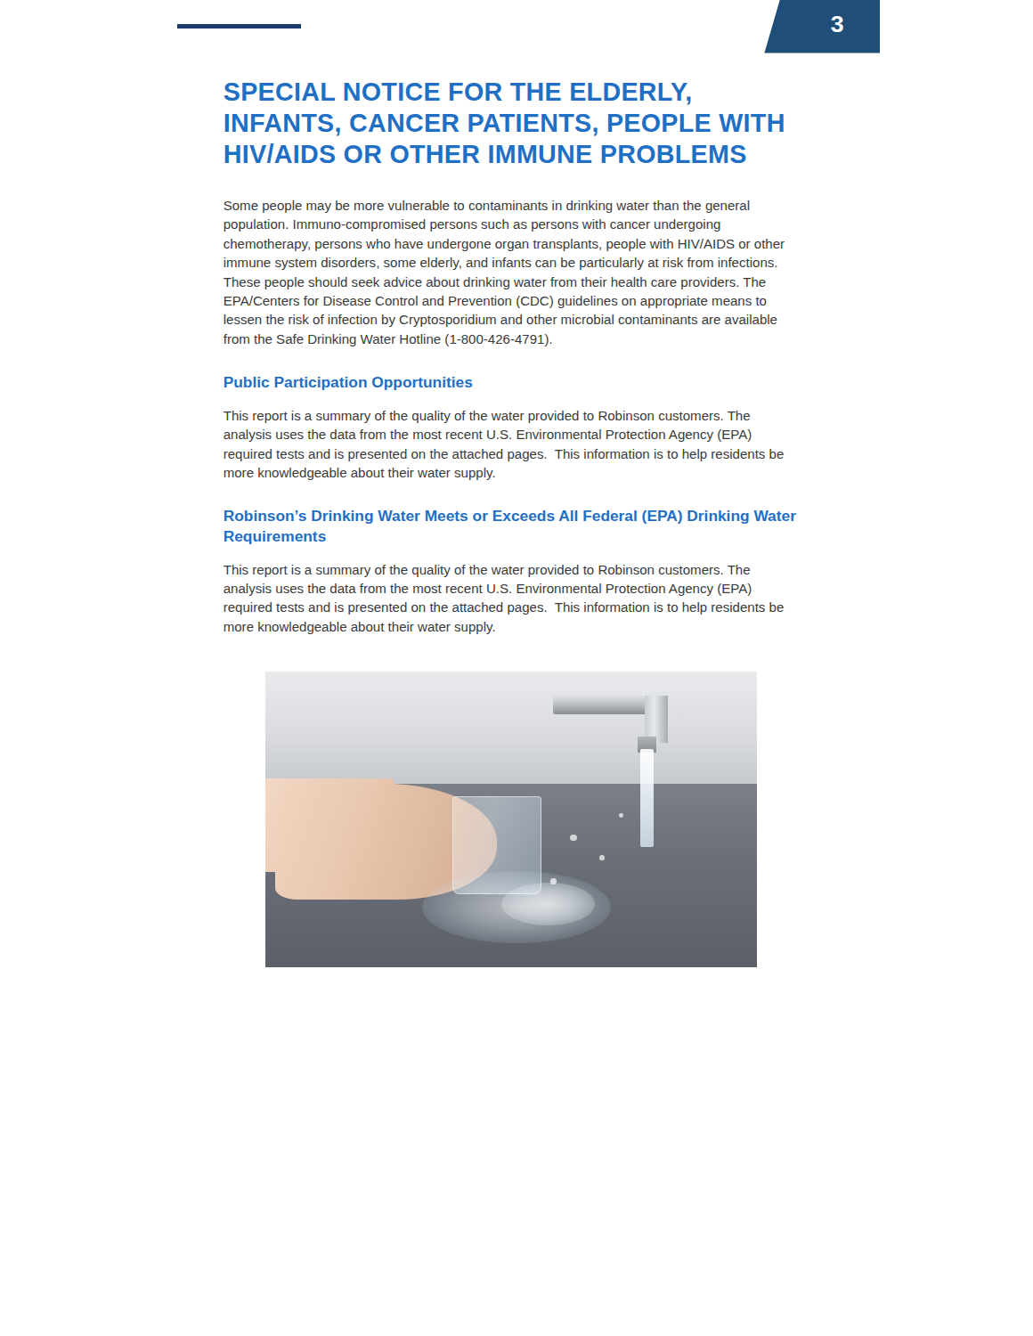3
SPECIAL NOTICE FOR THE ELDERLY, INFANTS, CANCER PATIENTS, PEOPLE WITH HIV/AIDS OR OTHER IMMUNE PROBLEMS
Some people may be more vulnerable to contaminants in drinking water than the general population. Immuno-compromised persons such as persons with cancer undergoing chemotherapy, persons who have undergone organ transplants, people with HIV/AIDS or other immune system disorders, some elderly, and infants can be particularly at risk from infections. These people should seek advice about drinking water from their health care providers. The EPA/Centers for Disease Control and Prevention (CDC) guidelines on appropriate means to lessen the risk of infection by Cryptosporidium and other microbial contaminants are available from the Safe Drinking Water Hotline (1-800-426-4791).
Public Participation Opportunities
This report is a summary of the quality of the water provided to Robinson customers. The analysis uses the data from the most recent U.S. Environmental Protection Agency (EPA) required tests and is presented on the attached pages. This information is to help residents be more knowledgeable about their water supply.
Robinson’s Drinking Water Meets or Exceeds All Federal (EPA) Drinking Water Requirements
This report is a summary of the quality of the water provided to Robinson customers. The analysis uses the data from the most recent U.S. Environmental Protection Agency (EPA) required tests and is presented on the attached pages. This information is to help residents be more knowledgeable about their water supply.